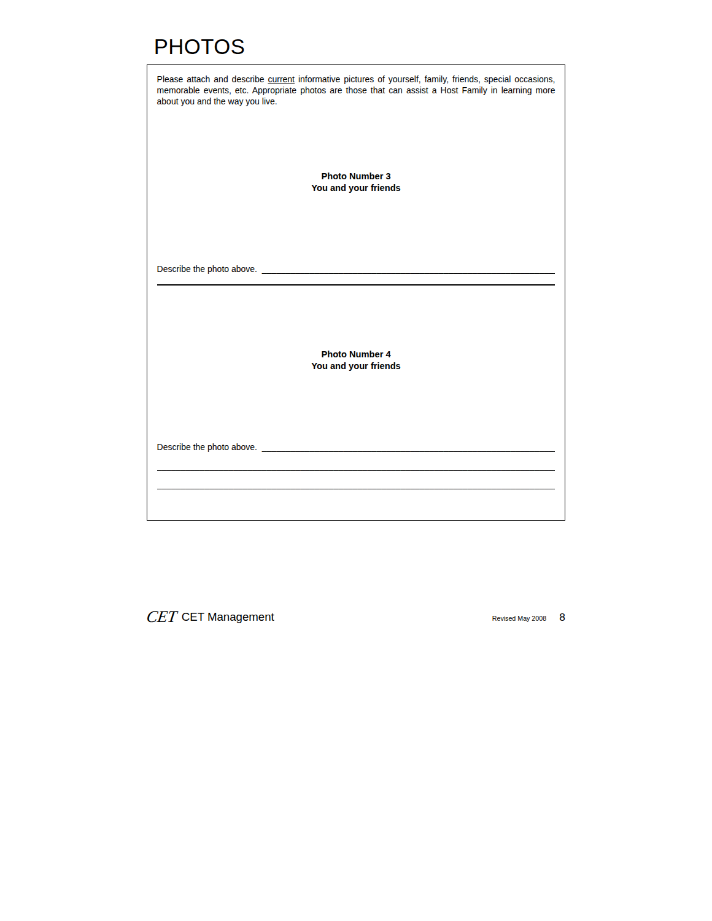PHOTOS
Please attach and describe current informative pictures of yourself, family, friends, special occasions, memorable events, etc. Appropriate photos are those that can assist a Host Family in learning more about you and the way you live.
Photo Number 3
You and your friends
Describe the photo above. _______________________________________________________________________________
Photo Number 4
You and your friends
Describe the photo above. _______________________________________________________________________________
_______________________________________________________________________________________________
_______________________________________________________________________________________________
CET CET Management
Revised May 2008 8